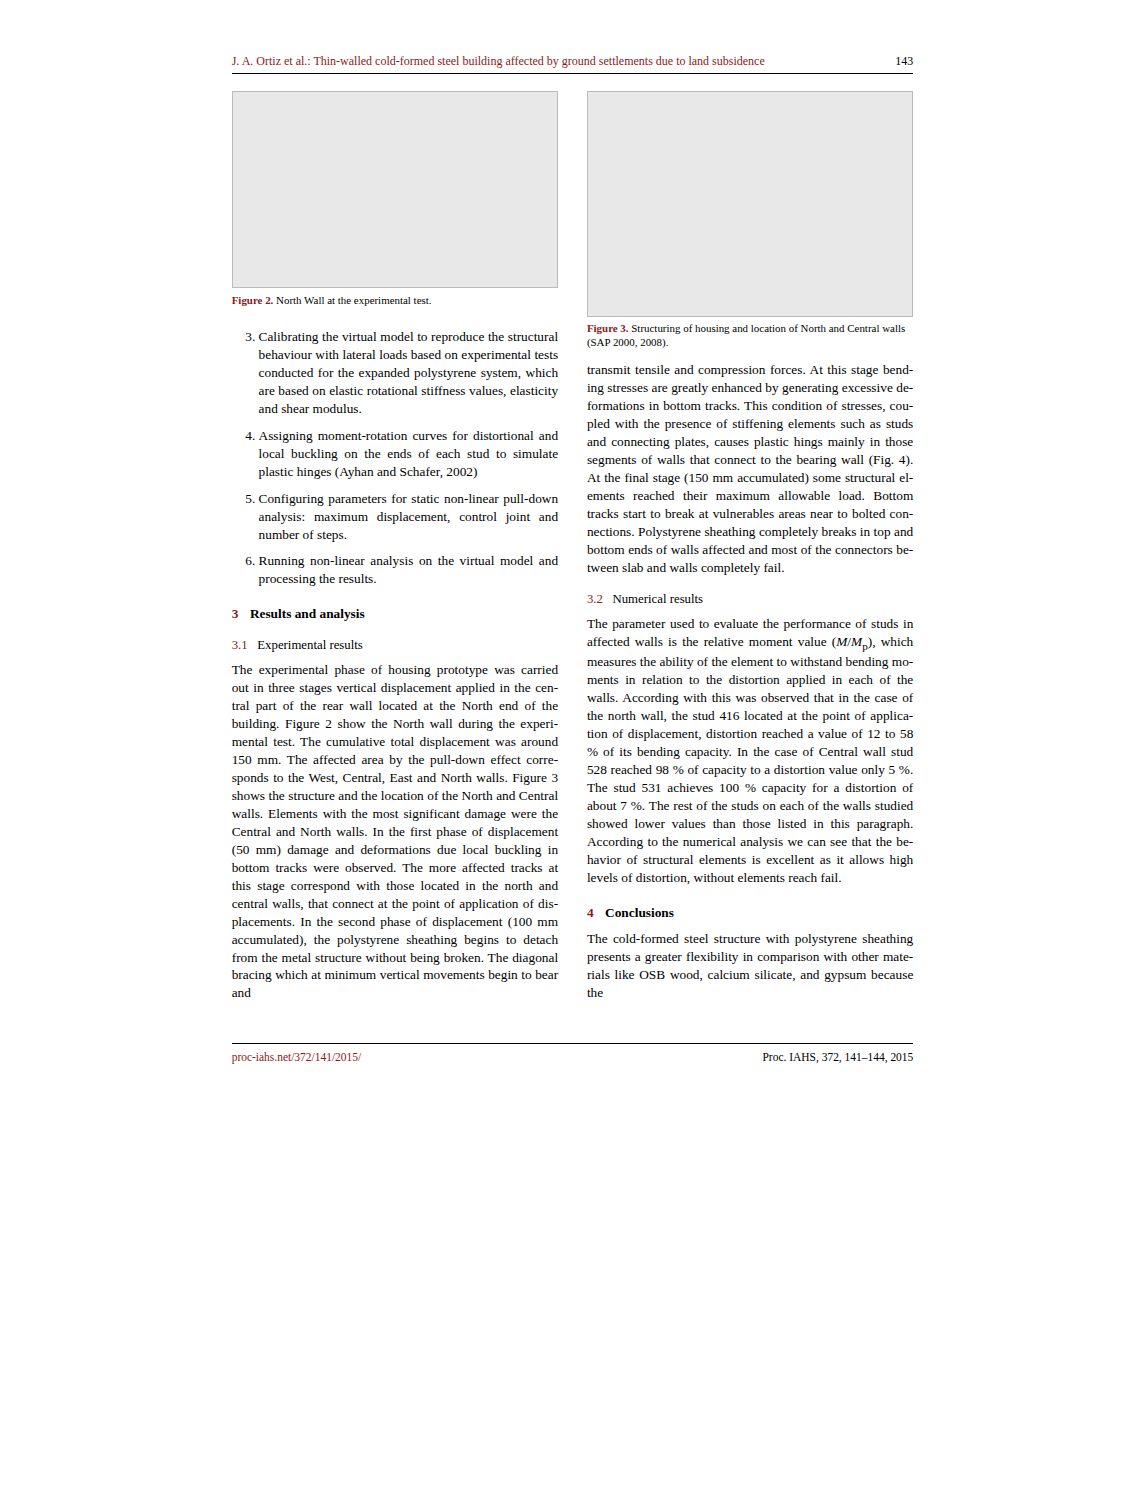J. A. Ortiz et al.: Thin-walled cold-formed steel building affected by ground settlements due to land subsidence 143
Figure 2. North Wall at the experimental test.
Calibrating the virtual model to reproduce the structural behaviour with lateral loads based on experimental tests conducted for the expanded polystyrene system, which are based on elastic rotational stiffness values, elasticity and shear modulus.
Assigning moment-rotation curves for distortional and local buckling on the ends of each stud to simulate plastic hinges (Ayhan and Schafer, 2002)
Configuring parameters for static non-linear pull-down analysis: maximum displacement, control joint and number of steps.
Running non-linear analysis on the virtual model and processing the results.
3 Results and analysis
3.1 Experimental results
The experimental phase of housing prototype was carried out in three stages vertical displacement applied in the central part of the rear wall located at the North end of the building. Figure 2 show the North wall during the experimental test. The cumulative total displacement was around 150 mm. The affected area by the pull-down effect corresponds to the West, Central, East and North walls. Figure 3 shows the structure and the location of the North and Central walls. Elements with the most significant damage were the Central and North walls. In the first phase of displacement (50 mm) damage and deformations due local buckling in bottom tracks were observed. The more affected tracks at this stage correspond with those located in the north and central walls, that connect at the point of application of displacements. In the second phase of displacement (100 mm accumulated), the polystyrene sheathing begins to detach from the metal structure without being broken. The diagonal bracing which at minimum vertical movements begin to bear and
Figure 3. Structuring of housing and location of North and Central walls (SAP 2000, 2008).
transmit tensile and compression forces. At this stage bending stresses are greatly enhanced by generating excessive deformations in bottom tracks. This condition of stresses, coupled with the presence of stiffening elements such as studs and connecting plates, causes plastic hings mainly in those segments of walls that connect to the bearing wall (Fig. 4). At the final stage (150 mm accumulated) some structural elements reached their maximum allowable load. Bottom tracks start to break at vulnerables areas near to bolted connections. Polystyrene sheathing completely breaks in top and bottom ends of walls affected and most of the connectors between slab and walls completely fail.
3.2 Numerical results
The parameter used to evaluate the performance of studs in affected walls is the relative moment value (M/Mp), which measures the ability of the element to withstand bending moments in relation to the distortion applied in each of the walls. According with this was observed that in the case of the north wall, the stud 416 located at the point of application of displacement, distortion reached a value of 12 to 58 % of its bending capacity. In the case of Central wall stud 528 reached 98 % of capacity to a distortion value only 5 %. The stud 531 achieves 100 % capacity for a distortion of about 7 %. The rest of the studs on each of the walls studied showed lower values than those listed in this paragraph. According to the numerical analysis we can see that the behavior of structural elements is excellent as it allows high levels of distortion, without elements reach fail.
4 Conclusions
The cold-formed steel structure with polystyrene sheathing presents a greater flexibility in comparison with other materials like OSB wood, calcium silicate, and gypsum because the
proc-iahs.net/372/141/2015/ Proc. IAHS, 372, 141–144, 2015